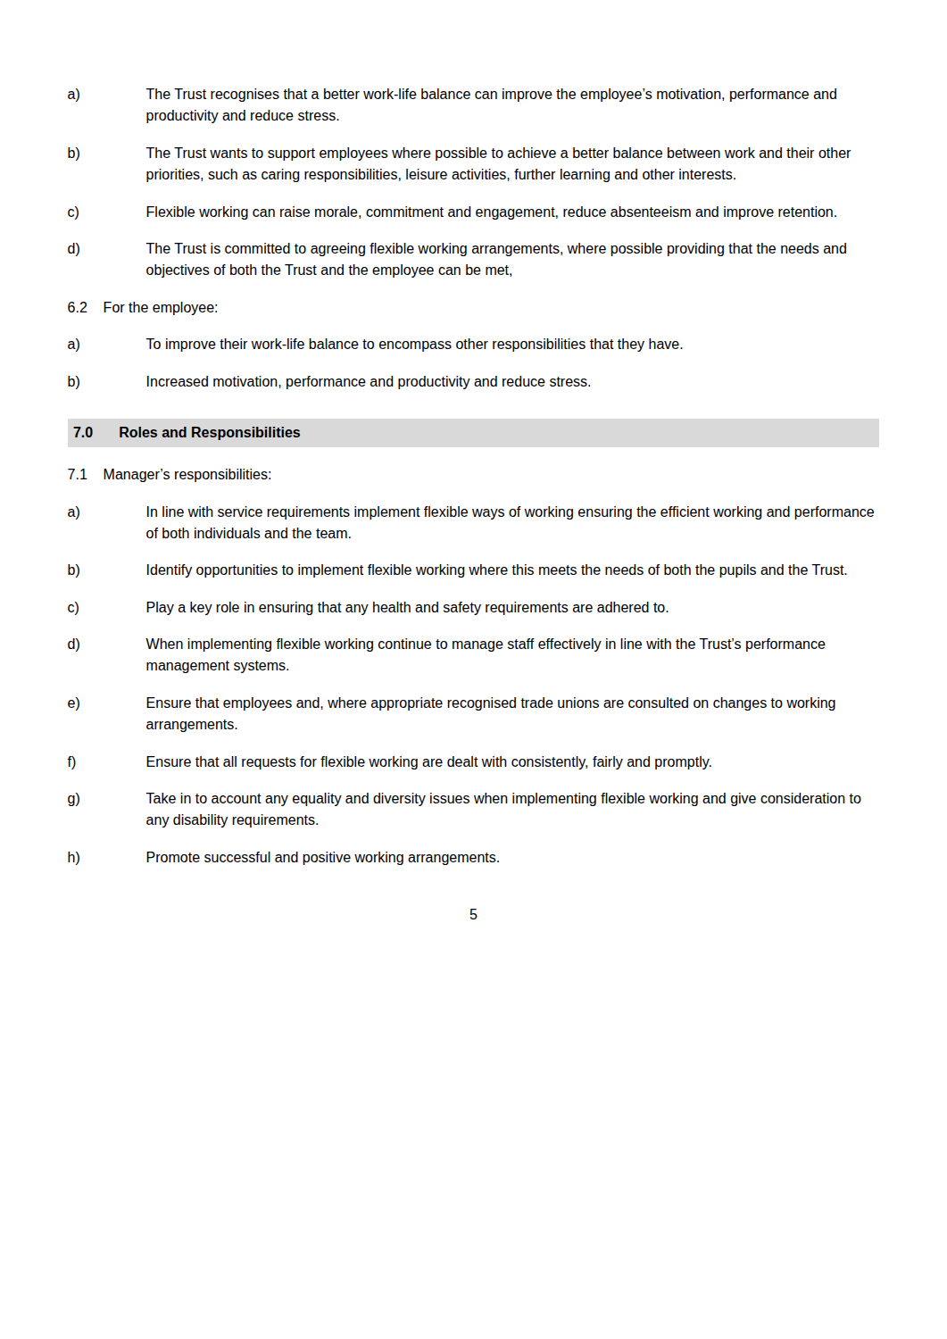a) The Trust recognises that a better work-life balance can improve the employee’s motivation, performance and productivity and reduce stress.
b) The Trust wants to support employees where possible to achieve a better balance between work and their other priorities, such as caring responsibilities, leisure activities, further learning and other interests.
c) Flexible working can raise morale, commitment and engagement, reduce absenteeism and improve retention.
d) The Trust is committed to agreeing flexible working arrangements, where possible providing that the needs and objectives of both the Trust and the employee can be met,
6.2 For the employee:
a) To improve their work-life balance to encompass other responsibilities that they have.
b) Increased motivation, performance and productivity and reduce stress.
7.0 Roles and Responsibilities
7.1 Manager’s responsibilities:
a) In line with service requirements implement flexible ways of working ensuring the efficient working and performance of both individuals and the team.
b) Identify opportunities to implement flexible working where this meets the needs of both the pupils and the Trust.
c) Play a key role in ensuring that any health and safety requirements are adhered to.
d) When implementing flexible working continue to manage staff effectively in line with the Trust’s performance management systems.
e) Ensure that employees and, where appropriate recognised trade unions are consulted on changes to working arrangements.
f) Ensure that all requests for flexible working are dealt with consistently, fairly and promptly.
g) Take in to account any equality and diversity issues when implementing flexible working and give consideration to any disability requirements.
h) Promote successful and positive working arrangements.
5